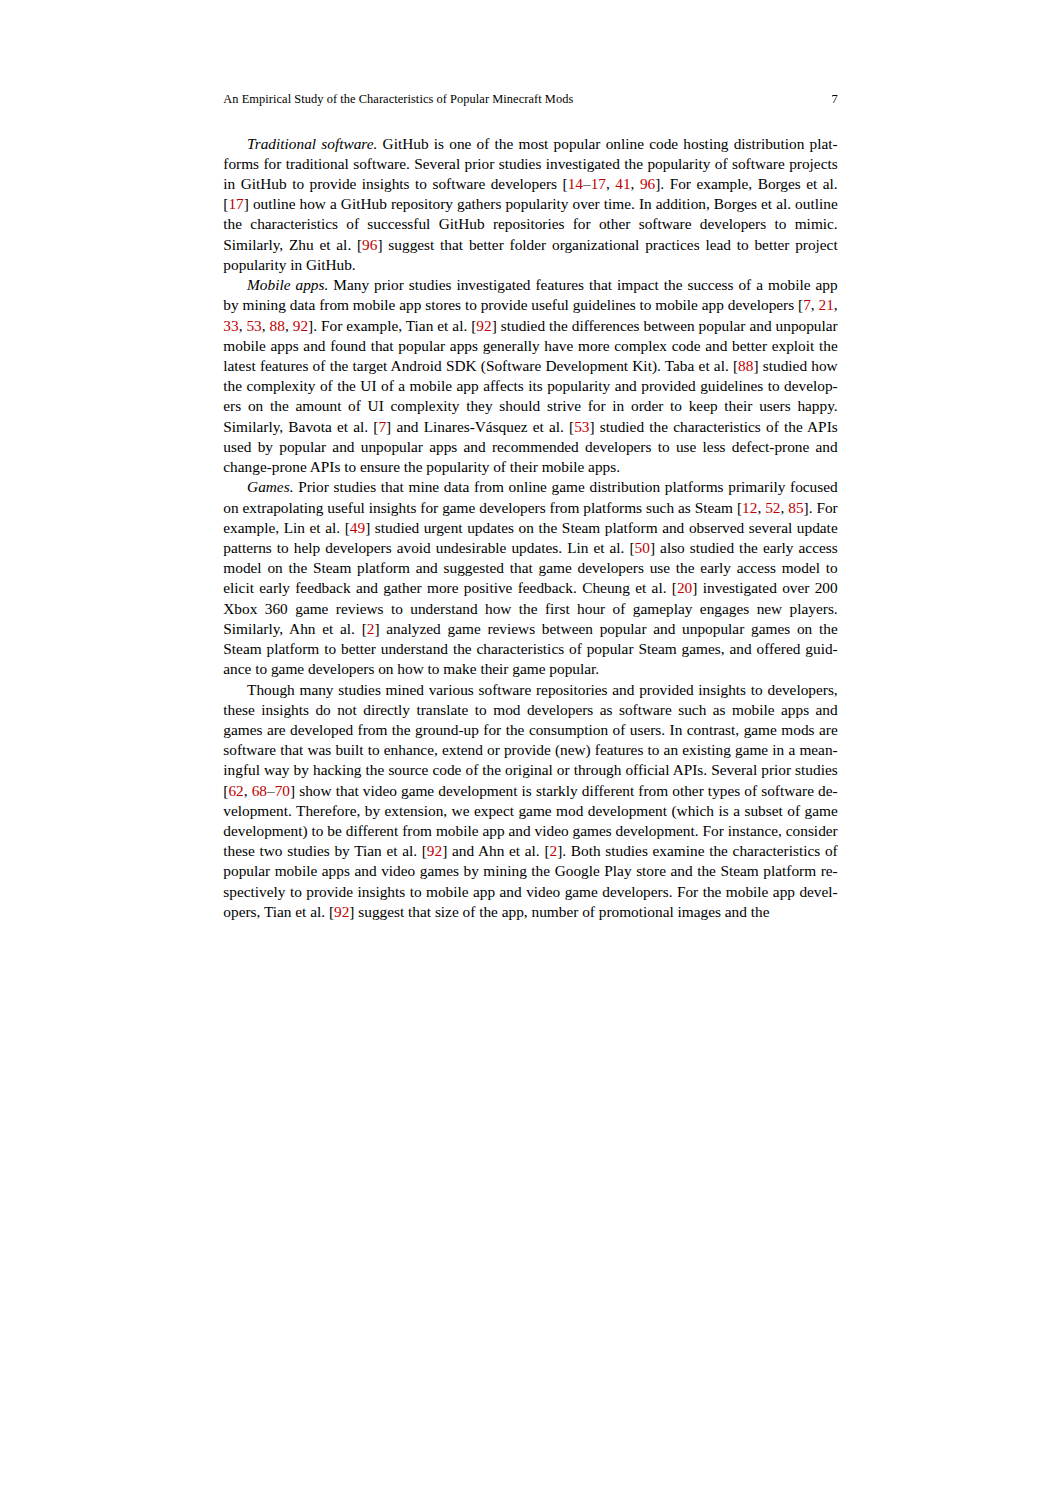An Empirical Study of the Characteristics of Popular Minecraft Mods 7
Traditional software. GitHub is one of the most popular online code hosting distribution platforms for traditional software. Several prior studies investigated the popularity of software projects in GitHub to provide insights to software developers [14–17, 41, 96]. For example, Borges et al. [17] outline how a GitHub repository gathers popularity over time. In addition, Borges et al. outline the characteristics of successful GitHub repositories for other software developers to mimic. Similarly, Zhu et al. [96] suggest that better folder organizational practices lead to better project popularity in GitHub.
Mobile apps. Many prior studies investigated features that impact the success of a mobile app by mining data from mobile app stores to provide useful guidelines to mobile app developers [7, 21, 33, 53, 88, 92]. For example, Tian et al. [92] studied the differences between popular and unpopular mobile apps and found that popular apps generally have more complex code and better exploit the latest features of the target Android SDK (Software Development Kit). Taba et al. [88] studied how the complexity of the UI of a mobile app affects its popularity and provided guidelines to developers on the amount of UI complexity they should strive for in order to keep their users happy. Similarly, Bavota et al. [7] and Linares-Vásquez et al. [53] studied the characteristics of the APIs used by popular and unpopular apps and recommended developers to use less defect-prone and change-prone APIs to ensure the popularity of their mobile apps.
Games. Prior studies that mine data from online game distribution platforms primarily focused on extrapolating useful insights for game developers from platforms such as Steam [12, 52, 85]. For example, Lin et al. [49] studied urgent updates on the Steam platform and observed several update patterns to help developers avoid undesirable updates. Lin et al. [50] also studied the early access model on the Steam platform and suggested that game developers use the early access model to elicit early feedback and gather more positive feedback. Cheung et al. [20] investigated over 200 Xbox 360 game reviews to understand how the first hour of gameplay engages new players. Similarly, Ahn et al. [2] analyzed game reviews between popular and unpopular games on the Steam platform to better understand the characteristics of popular Steam games, and offered guidance to game developers on how to make their game popular.
Though many studies mined various software repositories and provided insights to developers, these insights do not directly translate to mod developers as software such as mobile apps and games are developed from the ground-up for the consumption of users. In contrast, game mods are software that was built to enhance, extend or provide (new) features to an existing game in a meaningful way by hacking the source code of the original or through official APIs. Several prior studies [62, 68–70] show that video game development is starkly different from other types of software development. Therefore, by extension, we expect game mod development (which is a subset of game development) to be different from mobile app and video games development. For instance, consider these two studies by Tian et al. [92] and Ahn et al. [2]. Both studies examine the characteristics of popular mobile apps and video games by mining the Google Play store and the Steam platform respectively to provide insights to mobile app and video game developers. For the mobile app developers, Tian et al. [92] suggest that size of the app, number of promotional images and the